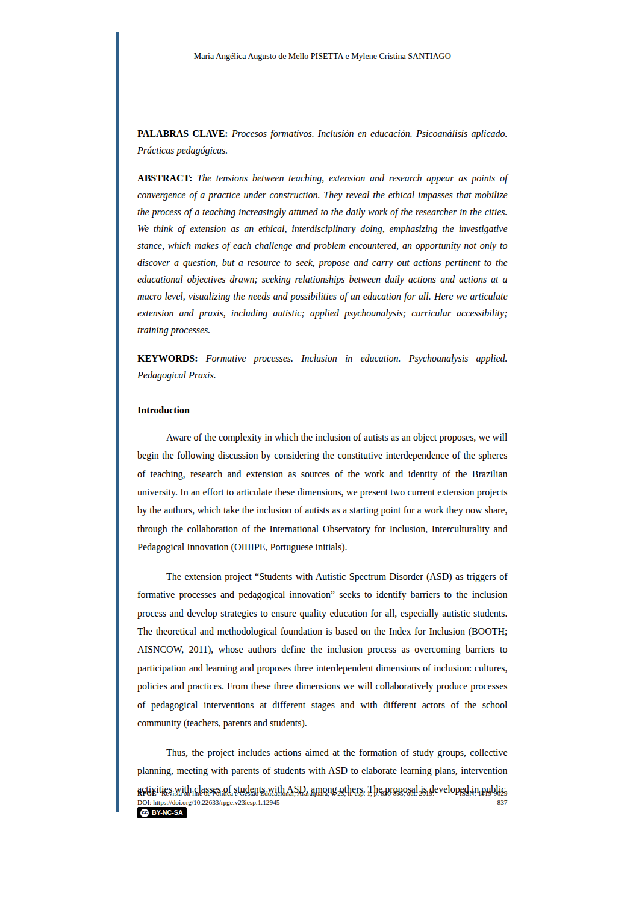Maria Angélica Augusto de Mello PISETTA e Mylene Cristina SANTIAGO
PALABRAS CLAVE: Procesos formativos. Inclusión en educación. Psicoanálisis aplicado. Prácticas pedagógicas.
ABSTRACT: The tensions between teaching, extension and research appear as points of convergence of a practice under construction. They reveal the ethical impasses that mobilize the process of a teaching increasingly attuned to the daily work of the researcher in the cities. We think of extension as an ethical, interdisciplinary doing, emphasizing the investigative stance, which makes of each challenge and problem encountered, an opportunity not only to discover a question, but a resource to seek, propose and carry out actions pertinent to the educational objectives drawn; seeking relationships between daily actions and actions at a macro level, visualizing the needs and possibilities of an education for all. Here we articulate extension and praxis, including autistic; applied psychoanalysis; curricular accessibility; training processes.
KEYWORDS: Formative processes. Inclusion in education. Psychoanalysis applied. Pedagogical Praxis.
Introduction
Aware of the complexity in which the inclusion of autists as an object proposes, we will begin the following discussion by considering the constitutive interdependence of the spheres of teaching, research and extension as sources of the work and identity of the Brazilian university. In an effort to articulate these dimensions, we present two current extension projects by the authors, which take the inclusion of autists as a starting point for a work they now share, through the collaboration of the International Observatory for Inclusion, Interculturality and Pedagogical Innovation (OIIIIPE, Portuguese initials).
The extension project “Students with Autistic Spectrum Disorder (ASD) as triggers of formative processes and pedagogical innovation” seeks to identify barriers to the inclusion process and develop strategies to ensure quality education for all, especially autistic students. The theoretical and methodological foundation is based on the Index for Inclusion (BOOTH; AISNCOW, 2011), whose authors define the inclusion process as overcoming barriers to participation and learning and proposes three interdependent dimensions of inclusion: cultures, policies and practices. From these three dimensions we will collaboratively produce processes of pedagogical interventions at different stages and with different actors of the school community (teachers, parents and students).
Thus, the project includes actions aimed at the formation of study groups, collective planning, meeting with parents of students with ASD to elaborate learning plans, intervention activities with classes of students with ASD, among others. The proposal is developed in public
RPGE– Revista on line de Política e Gestão Educacional, Araraquara, v. 23, n. esp. 1, p. 836-855, out. 2019. ISSN: 1519-9029
DOI: https://doi.org/10.22633/rpge.v23iesp.1.12945 837
cc BY-NC-SA